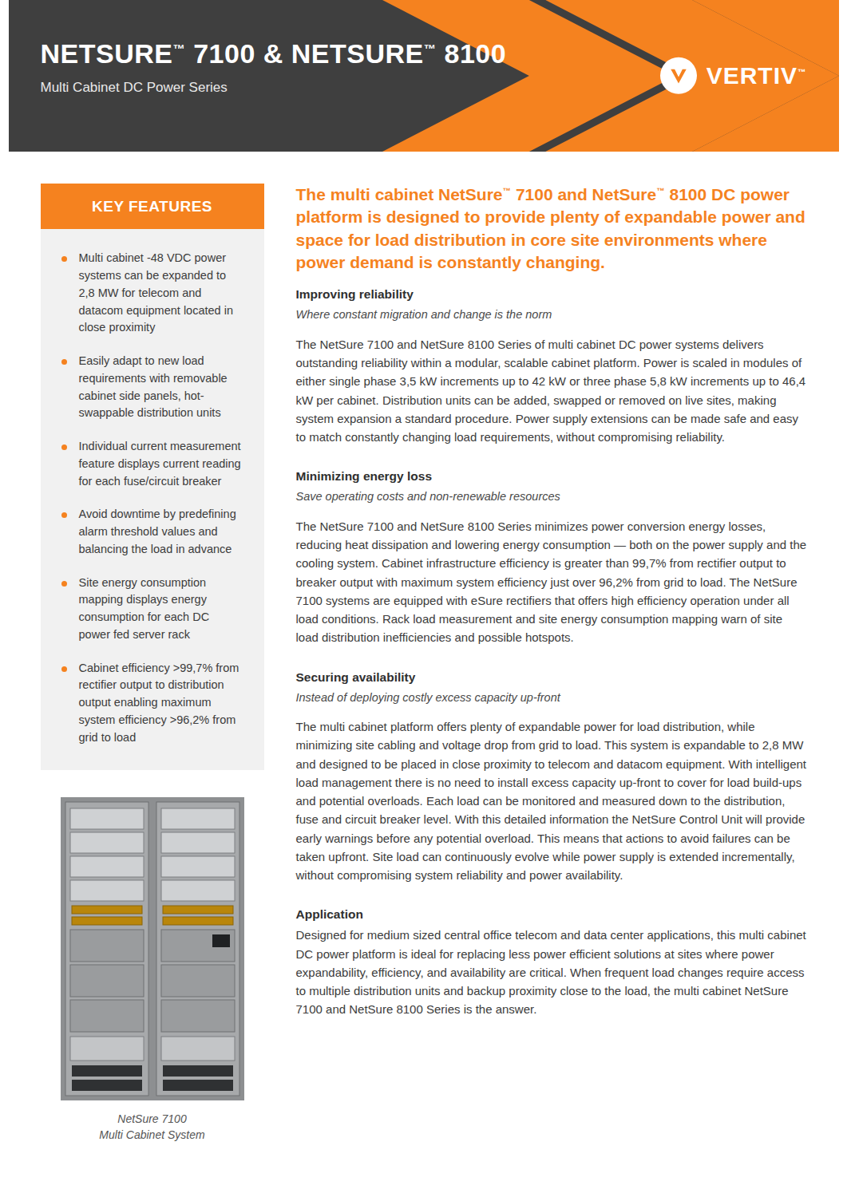NETSURE™ 7100 & NETSURE™ 8100
Multi Cabinet DC Power Series
VERTIV™
KEY FEATURES
Multi cabinet -48 VDC power systems can be expanded to 2,8 MW for telecom and datacom equipment located in close proximity
Easily adapt to new load requirements with removable cabinet side panels, hot-swappable distribution units
Individual current measurement feature displays current reading for each fuse/circuit breaker
Avoid downtime by predefining alarm threshold values and balancing the load in advance
Site energy consumption mapping displays energy consumption for each DC power fed server rack
Cabinet efficiency >99,7% from rectifier output to distribution output enabling maximum system efficiency >96,2% from grid to load
NetSure 7100
Multi Cabinet System
The multi cabinet NetSure™ 7100 and NetSure™ 8100 DC power platform is designed to provide plenty of expandable power and space for load distribution in core site environments where power demand is constantly changing.
Improving reliability
Where constant migration and change is the norm
The NetSure 7100 and NetSure 8100 Series of multi cabinet DC power systems delivers outstanding reliability within a modular, scalable cabinet platform. Power is scaled in modules of either single phase 3,5 kW increments up to 42 kW or three phase 5,8 kW increments up to 46,4 kW per cabinet. Distribution units can be added, swapped or removed on live sites, making system expansion a standard procedure. Power supply extensions can be made safe and easy to match constantly changing load requirements, without compromising reliability.
Minimizing energy loss
Save operating costs and non-renewable resources
The NetSure 7100 and NetSure 8100 Series minimizes power conversion energy losses, reducing heat dissipation and lowering energy consumption — both on the power supply and the cooling system. Cabinet infrastructure efficiency is greater than 99,7% from rectifier output to breaker output with maximum system efficiency just over 96,2% from grid to load. The NetSure 7100 systems are equipped with eSure rectifiers that offers high efficiency operation under all load conditions. Rack load measurement and site energy consumption mapping warn of site load distribution inefficiencies and possible hotspots.
Securing availability
Instead of deploying costly excess capacity up-front
The multi cabinet platform offers plenty of expandable power for load distribution, while minimizing site cabling and voltage drop from grid to load. This system is expandable to 2,8 MW and designed to be placed in close proximity to telecom and datacom equipment. With intelligent load management there is no need to install excess capacity up-front to cover for load build-ups and potential overloads. Each load can be monitored and measured down to the distribution, fuse and circuit breaker level. With this detailed information the NetSure Control Unit will provide early warnings before any potential overload. This means that actions to avoid failures can be taken upfront. Site load can continuously evolve while power supply is extended incrementally, without compromising system reliability and power availability.
Application
Designed for medium sized central office telecom and data center applications, this multi cabinet DC power platform is ideal for replacing less power efficient solutions at sites where power expandability, efficiency, and availability are critical. When frequent load changes require access to multiple distribution units and backup proximity close to the load, the multi cabinet NetSure 7100 and NetSure 8100 Series is the answer.